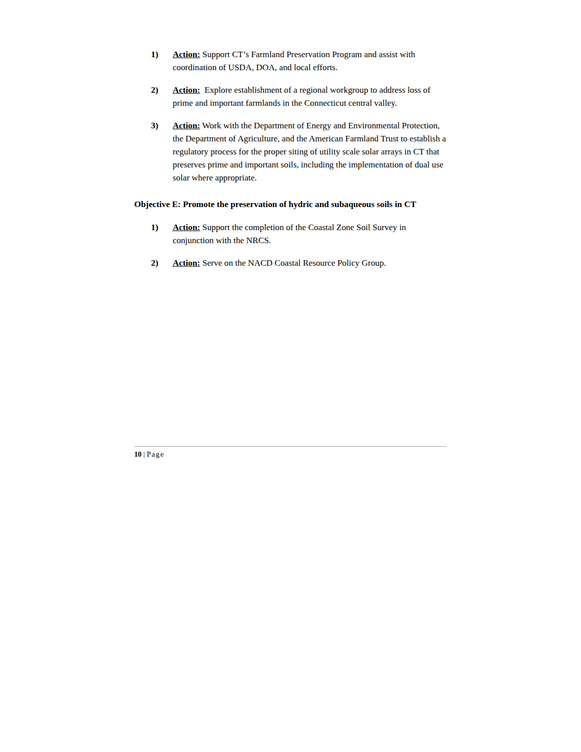Action: Support CT’s Farmland Preservation Program and assist with coordination of USDA, DOA, and local efforts.
Action: Explore establishment of a regional workgroup to address loss of prime and important farmlands in the Connecticut central valley.
Action: Work with the Department of Energy and Environmental Protection, the Department of Agriculture, and the American Farmland Trust to establish a regulatory process for the proper siting of utility scale solar arrays in CT that preserves prime and important soils, including the implementation of dual use solar where appropriate.
Objective E: Promote the preservation of hydric and subaqueous soils in CT
Action: Support the completion of the Coastal Zone Soil Survey in conjunction with the NRCS.
Action: Serve on the NACD Coastal Resource Policy Group.
10 | Page